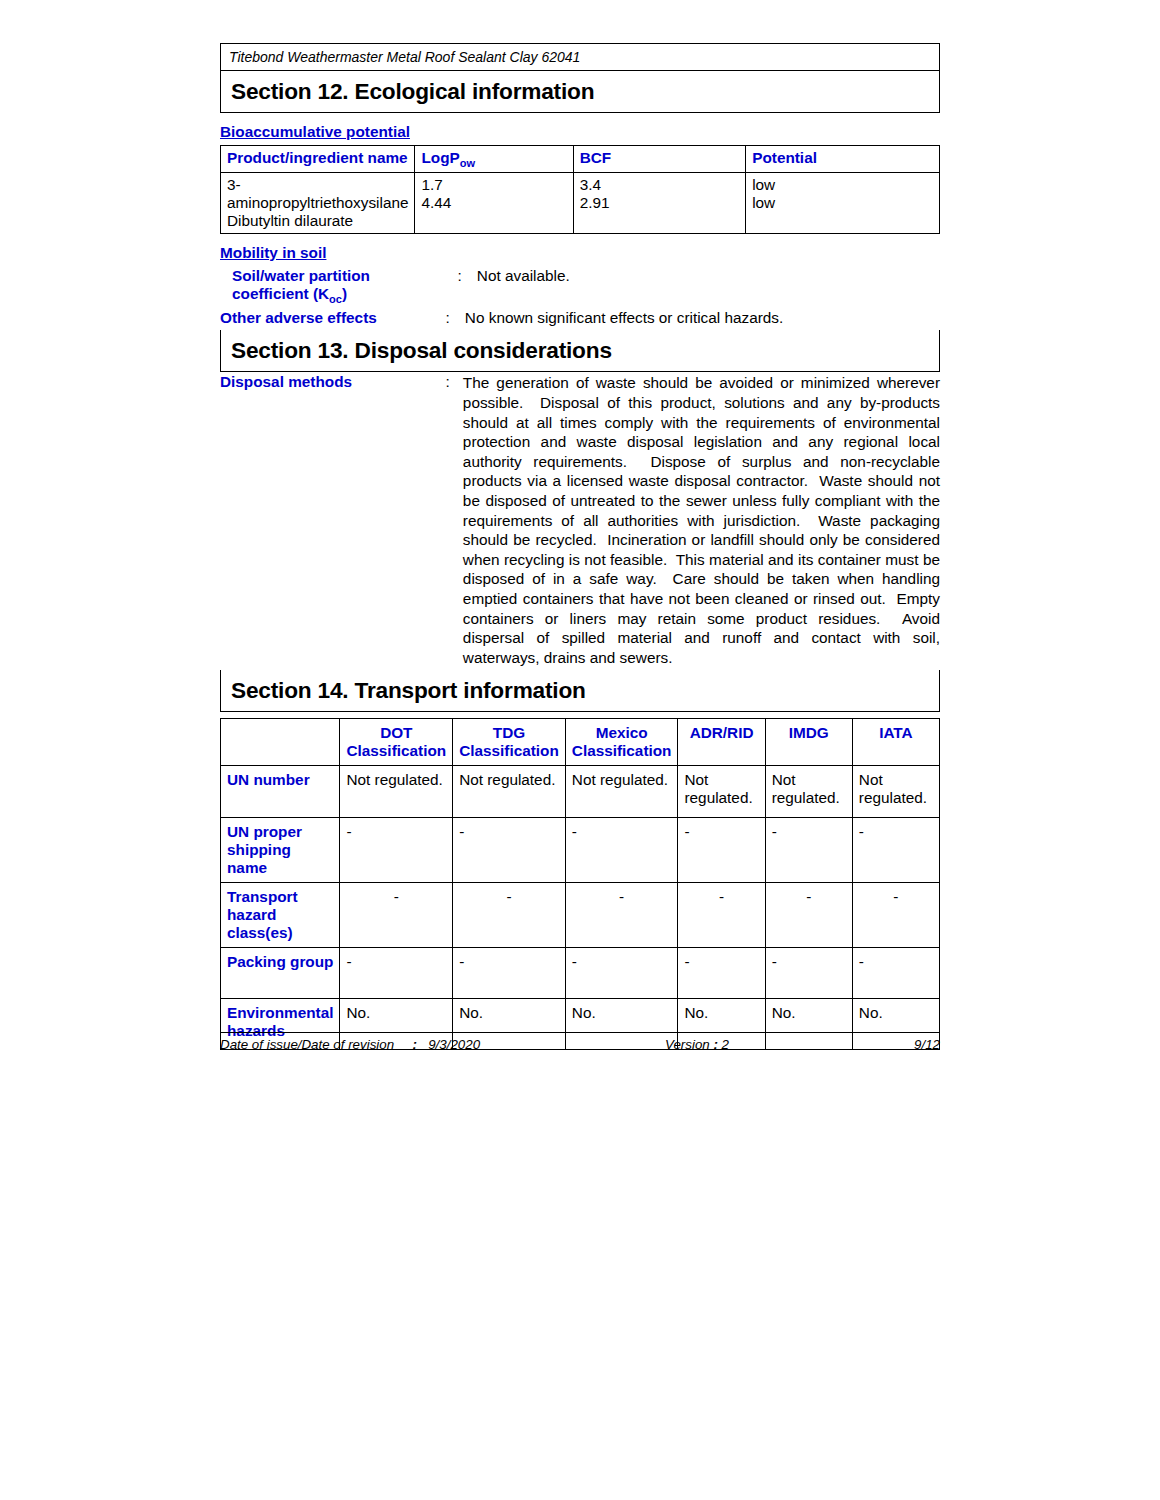Titebond Weathermaster Metal Roof Sealant Clay 62041
Section 12. Ecological information
Bioaccumulative potential
| Product/ingredient name | LogP ow | BCF | Potential |
| --- | --- | --- | --- |
| 3-aminopropyltriethoxysilane Dibutyltin dilaurate | 1.7 4.44 | 3.4 2.91 | low low |
Mobility in soil
| Soil/water partition coefficient (K oc ) | : | Not available. |
| Other adverse effects | : | No known significant effects or critical hazards. |
Section 13. Disposal considerations
| Disposal methods | : | The generation of waste should be avoided or minimized wherever possible. Disposal of this product, solutions and any by-products should at all times comply with the requirements of environmental protection and waste disposal legislation and any regional local authority requirements. Dispose of surplus and non-recyclable products via a licensed waste disposal contractor. Waste should not be disposed of untreated to the sewer unless fully compliant with the requirements of all authorities with jurisdiction. Waste packaging should be recycled. Incineration or landfill should only be considered when recycling is not feasible. This material and its container must be disposed of in a safe way. Care should be taken when handling emptied containers that have not been cleaned or rinsed out. Empty containers or liners may retain some product residues. Avoid dispersal of spilled material and runoff and contact with soil, waterways, drains and sewers. |
Section 14. Transport information
| | DOT Classification | TDG Classification | Mexico Classification | ADR/RID | IMDG | IATA |
| --- | --- | --- | --- | --- | --- | --- |
| UN number | Not regulated. | Not regulated. | Not regulated. | Not regulated. | Not regulated. | Not regulated. |
| UN proper shipping name | - | - | - | - | - | - |
| Transport hazard class(es) | - | - | - | - | - | - |
| Packing group | - | - | - | - | - | - |
| Environmental hazards | No. | No. | No. | No. | No. | No. |
Date of issue/Date of revision : 9/3/2020
Version : 2
9/12